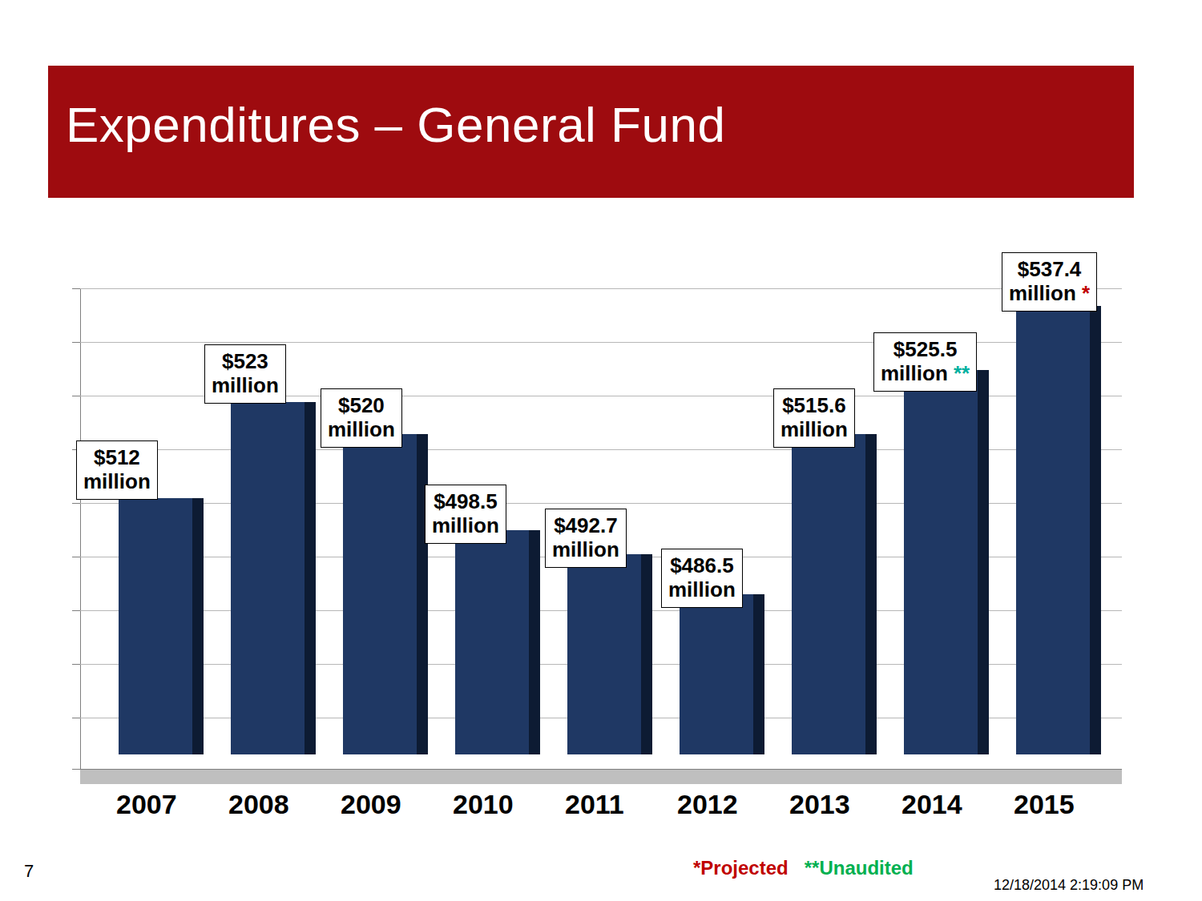Expenditures – General Fund
$512
million
$523
million
$520
million
$498.5
million
$492.7
million
$486.5
million
$515.6
million
$525.5
million **
$537.4
million *
2007 2008 2009 2010 2011 2012 2013 2014 2015
7
*Projected **Unaudited
12/18/2014 2:19:09 PM